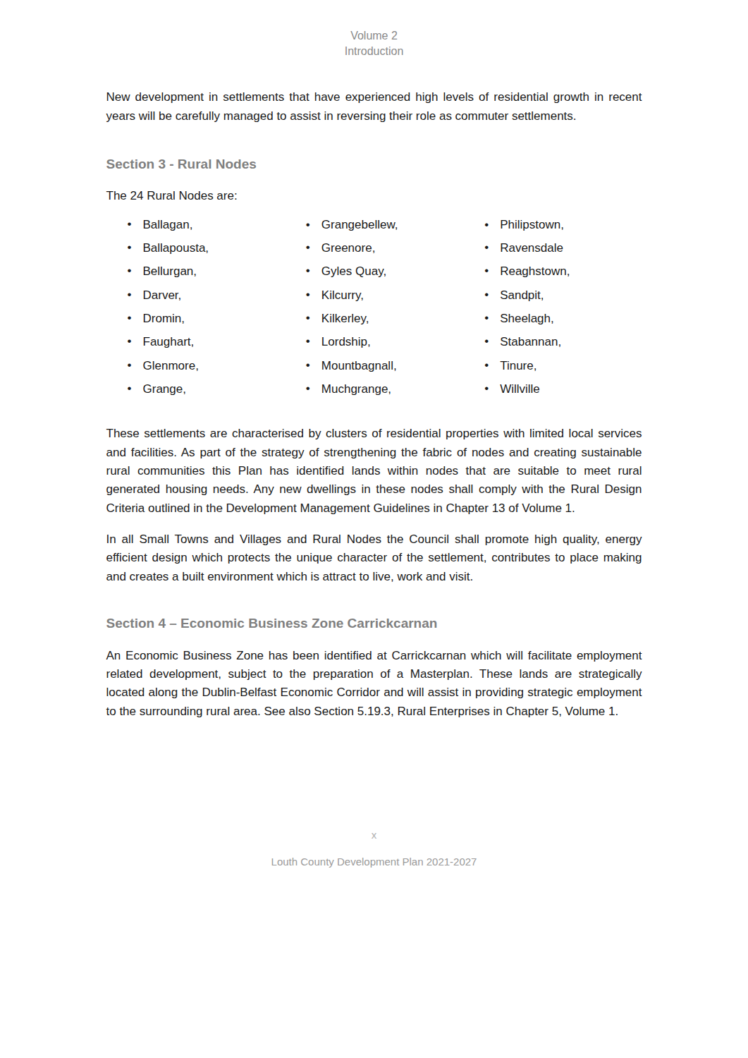Volume 2
Introduction
New development in settlements that have experienced high levels of residential growth in recent years will be carefully managed to assist in reversing their role as commuter settlements.
Section 3 - Rural Nodes
The 24 Rural Nodes are:
Ballagan,
Ballapousta,
Bellurgan,
Darver,
Dromin,
Faughart,
Glenmore,
Grange,
Grangebellew,
Greenore,
Gyles Quay,
Kilcurry,
Kilkerley,
Lordship,
Mountbagnall,
Muchgrange,
Philipstown,
Ravensdale
Reaghstown,
Sandpit,
Sheelagh,
Stabannan,
Tinure,
Willville
These settlements are characterised by clusters of residential properties with limited local services and facilities. As part of the strategy of strengthening the fabric of nodes and creating sustainable rural communities this Plan has identified lands within nodes that are suitable to meet rural generated housing needs. Any new dwellings in these nodes shall comply with the Rural Design Criteria outlined in the Development Management Guidelines in Chapter 13 of Volume 1.
In all Small Towns and Villages and Rural Nodes the Council shall promote high quality, energy efficient design which protects the unique character of the settlement, contributes to place making and creates a built environment which is attract to live, work and visit.
Section 4 – Economic Business Zone Carrickcarnan
An Economic Business Zone has been identified at Carrickcarnan which will facilitate employment related development, subject to the preparation of a Masterplan. These lands are strategically located along the Dublin-Belfast Economic Corridor and will assist in providing strategic employment to the surrounding rural area. See also Section 5.19.3, Rural Enterprises in Chapter 5, Volume 1.
x Louth County Development Plan 2021-2027